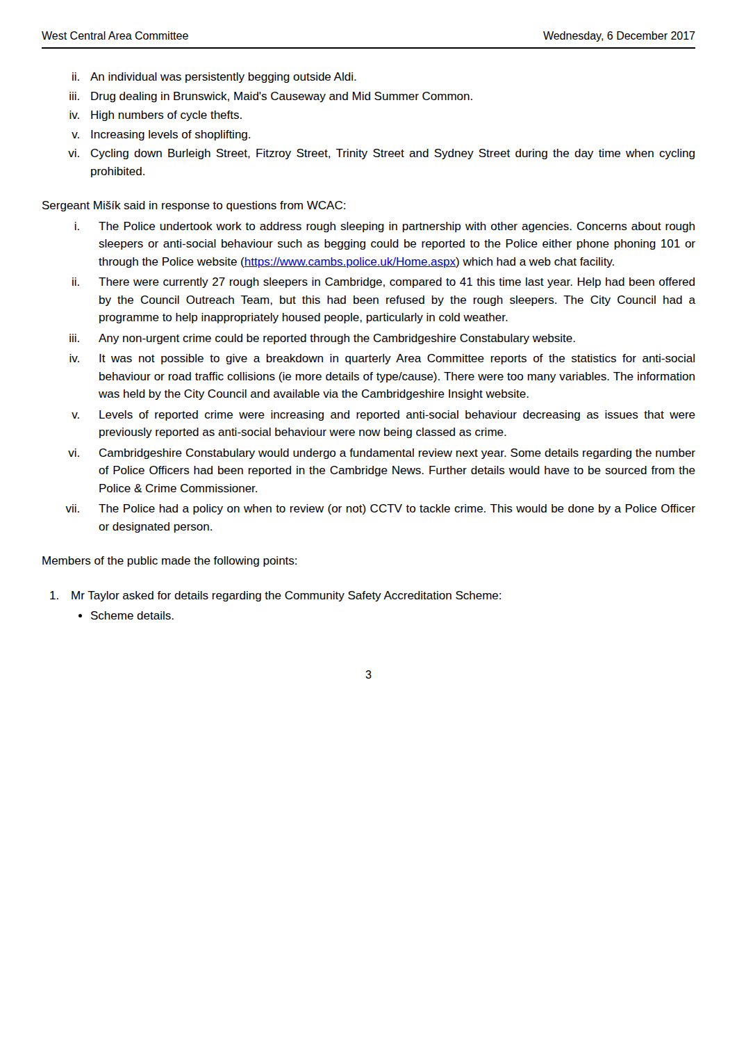West Central Area Committee Wednesday, 6 December 2017
An individual was persistently begging outside Aldi.
Drug dealing in Brunswick, Maid's Causeway and Mid Summer Common.
High numbers of cycle thefts.
Increasing levels of shoplifting.
Cycling down Burleigh Street, Fitzroy Street, Trinity Street and Sydney Street during the day time when cycling prohibited.
Sergeant Mišík said in response to questions from WCAC:
The Police undertook work to address rough sleeping in partnership with other agencies. Concerns about rough sleepers or anti-social behaviour such as begging could be reported to the Police either phone phoning 101 or through the Police website (https://www.cambs.police.uk/Home.aspx) which had a web chat facility.
There were currently 27 rough sleepers in Cambridge, compared to 41 this time last year. Help had been offered by the Council Outreach Team, but this had been refused by the rough sleepers. The City Council had a programme to help inappropriately housed people, particularly in cold weather.
Any non-urgent crime could be reported through the Cambridgeshire Constabulary website.
It was not possible to give a breakdown in quarterly Area Committee reports of the statistics for anti-social behaviour or road traffic collisions (ie more details of type/cause). There were too many variables. The information was held by the City Council and available via the Cambridgeshire Insight website.
Levels of reported crime were increasing and reported anti-social behaviour decreasing as issues that were previously reported as anti-social behaviour were now being classed as crime.
Cambridgeshire Constabulary would undergo a fundamental review next year. Some details regarding the number of Police Officers had been reported in the Cambridge News. Further details would have to be sourced from the Police & Crime Commissioner.
The Police had a policy on when to review (or not) CCTV to tackle crime. This would be done by a Police Officer or designated person.
Members of the public made the following points:
Mr Taylor asked for details regarding the Community Safety Accreditation Scheme:
Scheme details.
3